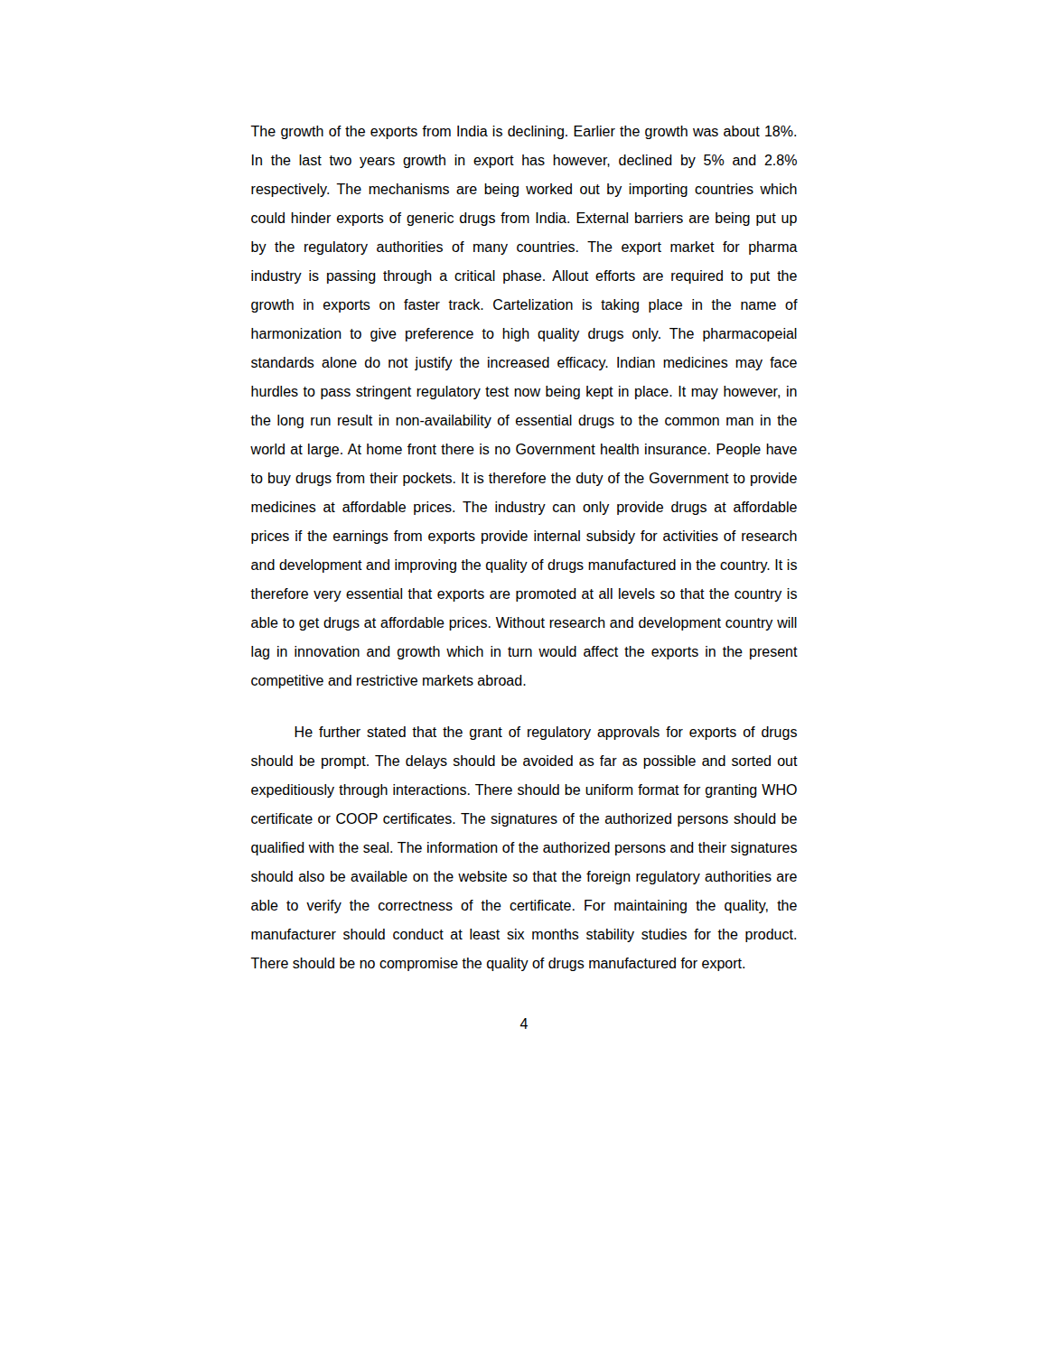The growth of the exports from India is declining. Earlier the growth was about 18%. In the last two years growth in export has however, declined by 5% and 2.8% respectively. The mechanisms are being worked out by importing countries which could hinder exports of generic drugs from India. External barriers are being put up by the regulatory authorities of many countries. The export market for pharma industry is passing through a critical phase. Allout efforts are required to put the growth in exports on faster track. Cartelization is taking place in the name of harmonization to give preference to high quality drugs only. The pharmacopeial standards alone do not justify the increased efficacy. Indian medicines may face hurdles to pass stringent regulatory test now being kept in place. It may however, in the long run result in non-availability of essential drugs to the common man in the world at large. At home front there is no Government health insurance. People have to buy drugs from their pockets. It is therefore the duty of the Government to provide medicines at affordable prices. The industry can only provide drugs at affordable prices if the earnings from exports provide internal subsidy for activities of research and development and improving the quality of drugs manufactured in the country. It is therefore very essential that exports are promoted at all levels so that the country is able to get drugs at affordable prices. Without research and development country will lag in innovation and growth which in turn would affect the exports in the present competitive and restrictive markets abroad.
He further stated that the grant of regulatory approvals for exports of drugs should be prompt. The delays should be avoided as far as possible and sorted out expeditiously through interactions. There should be uniform format for granting WHO certificate or COOP certificates. The signatures of the authorized persons should be qualified with the seal. The information of the authorized persons and their signatures should also be available on the website so that the foreign regulatory authorities are able to verify the correctness of the certificate. For maintaining the quality, the manufacturer should conduct at least six months stability studies for the product. There should be no compromise the quality of drugs manufactured for export.
4